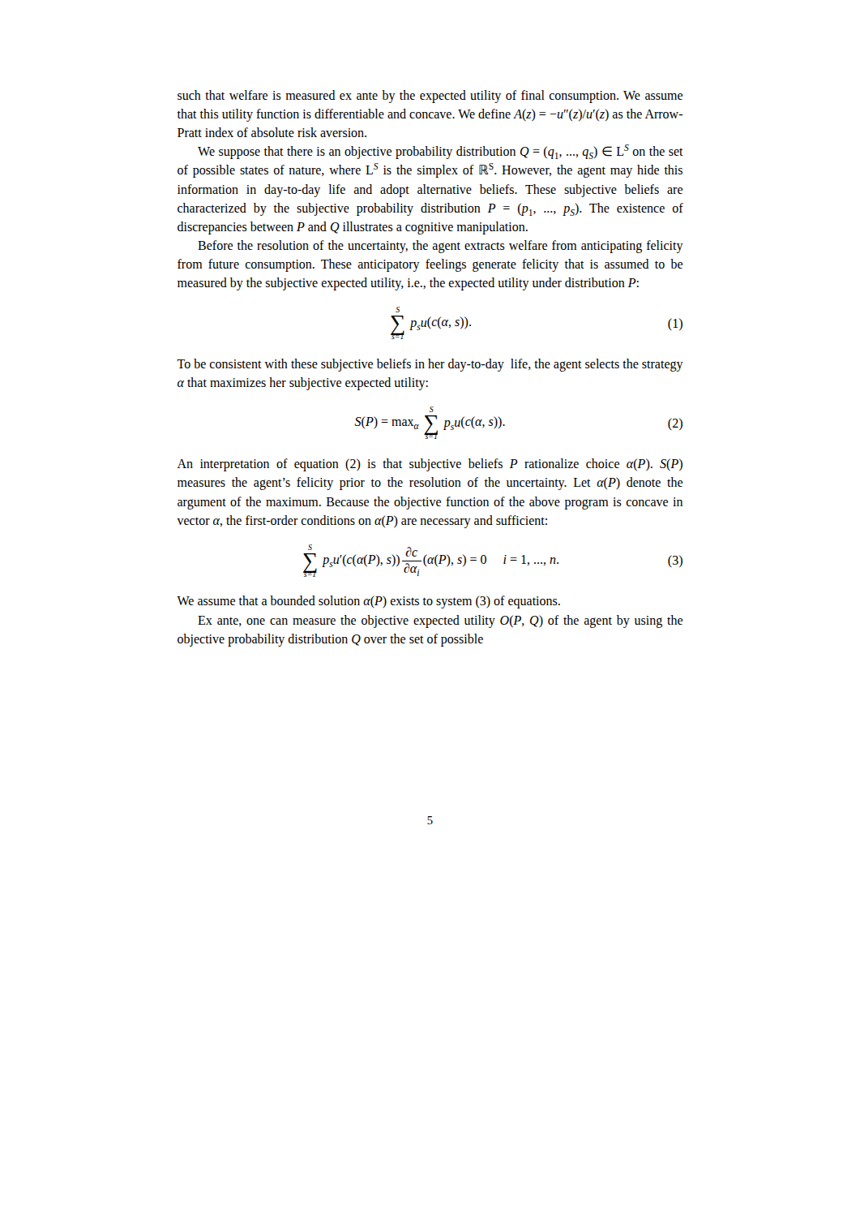such that welfare is measured ex ante by the expected utility of final consumption. We assume that this utility function is differentiable and concave. We define A(z) = −u″(z)/u′(z) as the Arrow-Pratt index of absolute risk aversion.
We suppose that there is an objective probability distribution Q = (q1, ..., qS) ∈ LS on the set of possible states of nature, where LS is the simplex of ℝS. However, the agent may hide this information in day-to-day life and adopt alternative beliefs. These subjective beliefs are characterized by the subjective probability distribution P = (p1, ..., pS). The existence of discrepancies between P and Q illustrates a cognitive manipulation.
Before the resolution of the uncertainty, the agent extracts welfare from anticipating felicity from future consumption. These anticipatory feelings generate felicity that is assumed to be measured by the subjective expected utility, i.e., the expected utility under distribution P:
S∑s=1 psu(c(α, s)). (1)
To be consistent with these subjective beliefs in her day-to-day life, the agent selects the strategy α that maximizes her subjective expected utility:
S(P) = maxα S∑s=1 psu(c(α, s)). (2)
An interpretation of equation (2) is that subjective beliefs P rationalize choice α(P). S(P) measures the agent’s felicity prior to the resolution of the uncertainty. Let α(P) denote the argument of the maximum. Because the objective function of the above program is concave in vector α, the first-order conditions on α(P) are necessary and sufficient:
S∑s=1 psu′(c(α(P), s))∂c∂αi(α(P), s) = 0 i = 1, ..., n. (3)
We assume that a bounded solution α(P) exists to system (3) of equations.
Ex ante, one can measure the objective expected utility O(P, Q) of the agent by using the objective probability distribution Q over the set of possible
5